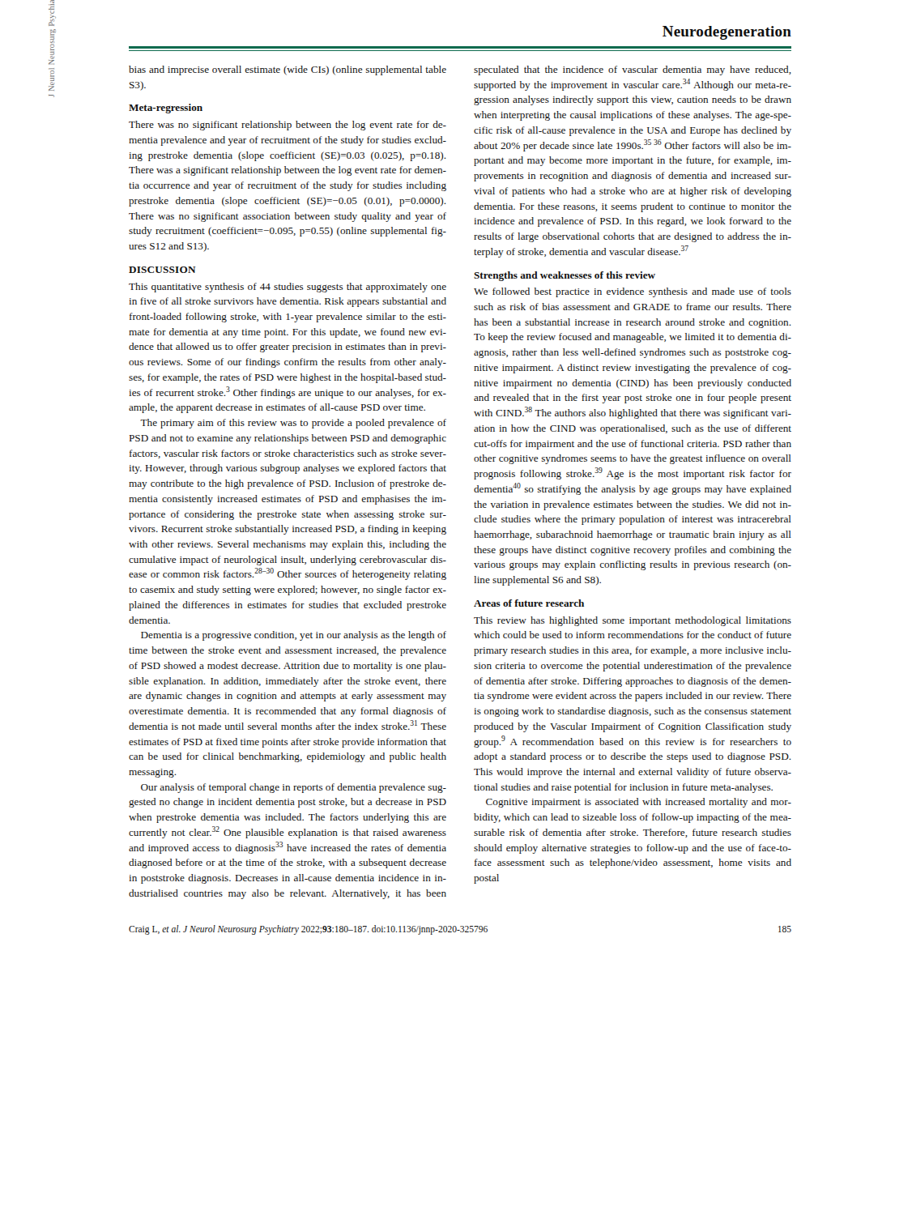J Neurol Neurosurg Psychiatry: first published as 10.1136/jnnp-2020-325796 on 15 November 2021. Downloaded from http://jnnp.bmj.com/ on June 29, 2022 by guest. Protected by
copyright.
Neurodegeneration
bias and imprecise overall estimate (wide CIs) (online supplemental table S3).
Meta-regression
There was no significant relationship between the log event rate for dementia prevalence and year of recruitment of the study for studies excluding prestroke dementia (slope coefficient (SE)=0.03 (0.025), p=0.18). There was a significant relationship between the log event rate for dementia occurrence and year of recruitment of the study for studies including prestroke dementia (slope coefficient (SE)=−0.05 (0.01), p=0.0000). There was no significant association between study quality and year of study recruitment (coefficient=−0.095, p=0.55) (online supplemental figures S12 and S13).
Discussion
This quantitative synthesis of 44 studies suggests that approximately one in five of all stroke survivors have dementia. Risk appears substantial and front-loaded following stroke, with 1-year prevalence similar to the estimate for dementia at any time point. For this update, we found new evidence that allowed us to offer greater precision in estimates than in previous reviews. Some of our findings confirm the results from other analyses, for example, the rates of PSD were highest in the hospital-based studies of recurrent stroke.3 Other findings are unique to our analyses, for example, the apparent decrease in estimates of all-cause PSD over time.
The primary aim of this review was to provide a pooled prevalence of PSD and not to examine any relationships between PSD and demographic factors, vascular risk factors or stroke characteristics such as stroke severity. However, through various subgroup analyses we explored factors that may contribute to the high prevalence of PSD. Inclusion of prestroke dementia consistently increased estimates of PSD and emphasises the importance of considering the prestroke state when assessing stroke survivors. Recurrent stroke substantially increased PSD, a finding in keeping with other reviews. Several mechanisms may explain this, including the cumulative impact of neurological insult, underlying cerebrovascular disease or common risk factors.28–30 Other sources of heterogeneity relating to casemix and study setting were explored; however, no single factor explained the differences in estimates for studies that excluded prestroke dementia.
Dementia is a progressive condition, yet in our analysis as the length of time between the stroke event and assessment increased, the prevalence of PSD showed a modest decrease. Attrition due to mortality is one plausible explanation. In addition, immediately after the stroke event, there are dynamic changes in cognition and attempts at early assessment may overestimate dementia. It is recommended that any formal diagnosis of dementia is not made until several months after the index stroke.31 These estimates of PSD at fixed time points after stroke provide information that can be used for clinical benchmarking, epidemiology and public health messaging.
Our analysis of temporal change in reports of dementia prevalence suggested no change in incident dementia post stroke, but a decrease in PSD when prestroke dementia was included. The factors underlying this are currently not clear.32 One plausible explanation is that raised awareness and improved access to diagnosis33 have increased the rates of dementia diagnosed before or at the time of the stroke, with a subsequent decrease in poststroke diagnosis. Decreases in all-cause dementia incidence in industrialised countries may also be relevant. Alternatively, it has been speculated that the incidence of vascular dementia may have reduced, supported by the improvement in vascular care.34 Although our meta-regression analyses indirectly support this view, caution needs to be drawn when interpreting the causal implications of these analyses. The age-specific risk of all-cause prevalence in the USA and Europe has declined by about 20% per decade since late 1990s.35 36 Other factors will also be important and may become more important in the future, for example, improvements in recognition and diagnosis of dementia and increased survival of patients who had a stroke who are at higher risk of developing dementia. For these reasons, it seems prudent to continue to monitor the incidence and prevalence of PSD. In this regard, we look forward to the results of large observational cohorts that are designed to address the interplay of stroke, dementia and vascular disease.37
Strengths and weaknesses of this review
We followed best practice in evidence synthesis and made use of tools such as risk of bias assessment and GRADE to frame our results. There has been a substantial increase in research around stroke and cognition. To keep the review focused and manageable, we limited it to dementia diagnosis, rather than less well-defined syndromes such as poststroke cognitive impairment. A distinct review investigating the prevalence of cognitive impairment no dementia (CIND) has been previously conducted and revealed that in the first year post stroke one in four people present with CIND.38 The authors also highlighted that there was significant variation in how the CIND was operationalised, such as the use of different cut-offs for impairment and the use of functional criteria. PSD rather than other cognitive syndromes seems to have the greatest influence on overall prognosis following stroke.39 Age is the most important risk factor for dementia40 so stratifying the analysis by age groups may have explained the variation in prevalence estimates between the studies. We did not include studies where the primary population of interest was intracerebral haemorrhage, subarachnoid haemorrhage or traumatic brain injury as all these groups have distinct cognitive recovery profiles and combining the various groups may explain conflicting results in previous research (online supplemental S6 and S8).
Areas of future research
This review has highlighted some important methodological limitations which could be used to inform recommendations for the conduct of future primary research studies in this area, for example, a more inclusive inclusion criteria to overcome the potential underestimation of the prevalence of dementia after stroke. Differing approaches to diagnosis of the dementia syndrome were evident across the papers included in our review. There is ongoing work to standardise diagnosis, such as the consensus statement produced by the Vascular Impairment of Cognition Classification study group.9 A recommendation based on this review is for researchers to adopt a standard process or to describe the steps used to diagnose PSD. This would improve the internal and external validity of future observational studies and raise potential for inclusion in future meta-analyses.
Cognitive impairment is associated with increased mortality and morbidity, which can lead to sizeable loss of follow-up impacting of the measurable risk of dementia after stroke. Therefore, future research studies should employ alternative strategies to follow-up and the use of face-to-face assessment such as telephone/video assessment, home visits and postal
Craig L, et al. J Neurol Neurosurg Psychiatry 2022;93:180–187. doi:10.1136/jnnp-2020-325796
185